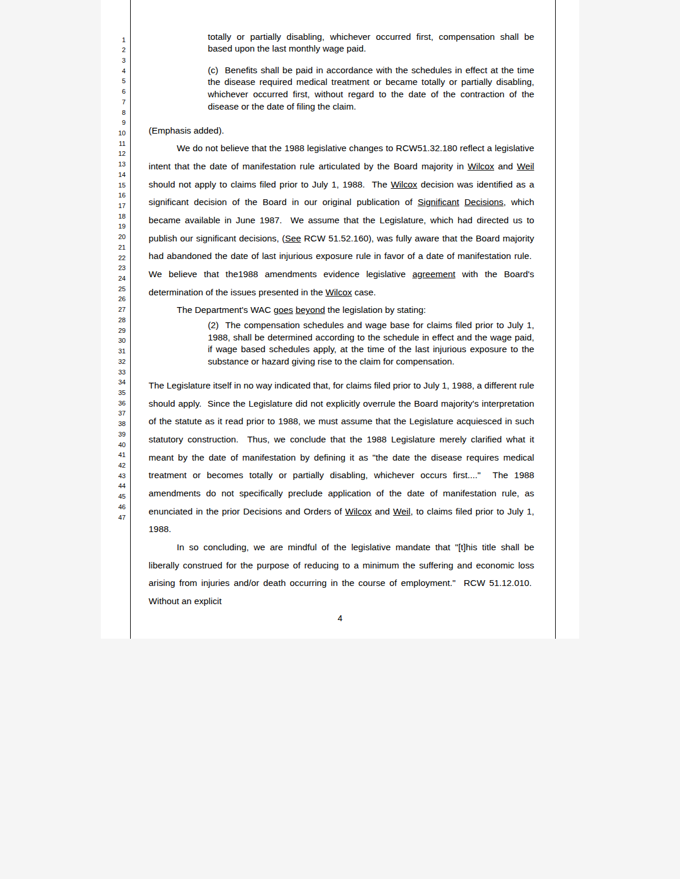1
2
3
4
5
6
7
8
9
10
11
12
13
14
15
16
17
18
19
20
21
22
23
24
25
26
27
28
29
30
31
32
33
34
35
36
37
38
39
40
41
42
43
44
45
46
47
totally or partially disabling, whichever occurred first, compensation shall be based upon the last monthly wage paid.
(c) Benefits shall be paid in accordance with the schedules in effect at the time the disease required medical treatment or became totally or partially disabling, whichever occurred first, without regard to the date of the contraction of the disease or the date of filing the claim.
(Emphasis added).
We do not believe that the 1988 legislative changes to RCW51.32.180 reflect a legislative intent that the date of manifestation rule articulated by the Board majority in Wilcox and Weil should not apply to claims filed prior to July 1, 1988. The Wilcox decision was identified as a significant decision of the Board in our original publication of Significant Decisions, which became available in June 1987. We assume that the Legislature, which had directed us to publish our significant decisions, (See RCW 51.52.160), was fully aware that the Board majority had abandoned the date of last injurious exposure rule in favor of a date of manifestation rule. We believe that the1988 amendments evidence legislative agreement with the Board's determination of the issues presented in the Wilcox case.
The Department's WAC goes beyond the legislation by stating:
(2) The compensation schedules and wage base for claims filed prior to July 1, 1988, shall be determined according to the schedule in effect and the wage paid, if wage based schedules apply, at the time of the last injurious exposure to the substance or hazard giving rise to the claim for compensation.
The Legislature itself in no way indicated that, for claims filed prior to July 1, 1988, a different rule should apply. Since the Legislature did not explicitly overrule the Board majority's interpretation of the statute as it read prior to 1988, we must assume that the Legislature acquiesced in such statutory construction. Thus, we conclude that the 1988 Legislature merely clarified what it meant by the date of manifestation by defining it as "the date the disease requires medical treatment or becomes totally or partially disabling, whichever occurs first...." The 1988 amendments do not specifically preclude application of the date of manifestation rule, as enunciated in the prior Decisions and Orders of Wilcox and Weil, to claims filed prior to July 1, 1988.
In so concluding, we are mindful of the legislative mandate that "[t]his title shall be liberally construed for the purpose of reducing to a minimum the suffering and economic loss arising from injuries and/or death occurring in the course of employment." RCW 51.12.010. Without an explicit
4